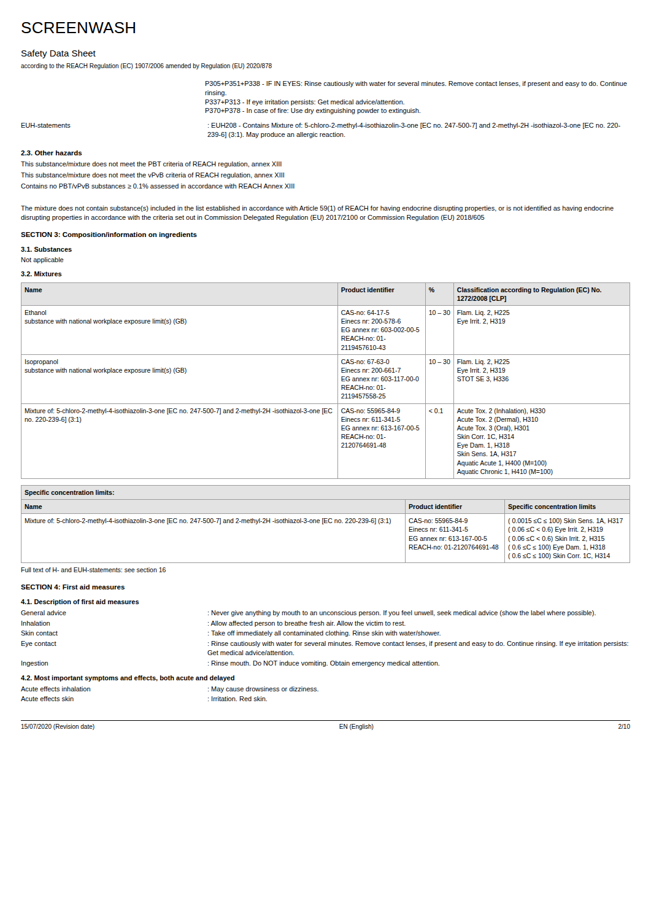SCREENWASH
Safety Data Sheet
according to the REACH Regulation (EC) 1907/2006 amended by Regulation (EU) 2020/878
P305+P351+P338 - IF IN EYES: Rinse cautiously with water for several minutes. Remove contact lenses, if present and easy to do. Continue rinsing.
P337+P313 - If eye irritation persists: Get medical advice/attention.
P370+P378 - In case of fire: Use dry extinguishing powder to extinguish.
| EUH-statements | : EUH208 - Contains Mixture of: 5-chloro-2-methyl-4-isothiazolin-3-one [EC no. 247-500-7] and 2-methyl-2H -isothiazol-3-one [EC no. 220-239-6] (3:1). May produce an allergic reaction. |
2.3. Other hazards
This substance/mixture does not meet the PBT criteria of REACH regulation, annex XIII
This substance/mixture does not meet the vPvB criteria of REACH regulation, annex XIII
Contains no PBT/vPvB substances ≥ 0.1% assessed in accordance with REACH Annex XIII
The mixture does not contain substance(s) included in the list established in accordance with Article 59(1) of REACH for having endocrine disrupting properties, or is not identified as having endocrine disrupting properties in accordance with the criteria set out in Commission Delegated Regulation (EU) 2017/2100 or Commission Regulation (EU) 2018/605
SECTION 3: Composition/information on ingredients
3.1. Substances
Not applicable
3.2. Mixtures
| Name | Product identifier | % | Classification according to Regulation (EC) No. 1272/2008 [CLP] |
| --- | --- | --- | --- |
| Ethanol substance with national workplace exposure limit(s) (GB) | CAS-no: 64-17-5 Einecs nr: 200-578-6 EG annex nr: 603-002-00-5 REACH-no: 01-2119457610-43 | 10 – 30 | Flam. Liq. 2, H225 Eye Irrit. 2, H319 |
| Isopropanol substance with national workplace exposure limit(s) (GB) | CAS-no: 67-63-0 Einecs nr: 200-661-7 EG annex nr: 603-117-00-0 REACH-no: 01-2119457558-25 | 10 – 30 | Flam. Liq. 2, H225 Eye Irrit. 2, H319 STOT SE 3, H336 |
| Mixture of: 5-chloro-2-methyl-4-isothiazolin-3-one [EC no. 247-500-7] and 2-methyl-2H -isothiazol-3-one [EC no. 220-239-6] (3:1) | CAS-no: 55965-84-9 Einecs nr: 611-341-5 EG annex nr: 613-167-00-5 REACH-no: 01-2120764691-48 | < 0.1 | Acute Tox. 2 (Inhalation), H330 Acute Tox. 2 (Dermal), H310 Acute Tox. 3 (Oral), H301 Skin Corr. 1C, H314 Eye Dam. 1, H318 Skin Sens. 1A, H317 Aquatic Acute 1, H400 (M=100) Aquatic Chronic 1, H410 (M=100) |
Specific concentration limits:
| Name | Product identifier | Specific concentration limits |
| --- | --- | --- |
| Mixture of: 5-chloro-2-methyl-4-isothiazolin-3-one [EC no. 247-500-7] and 2-methyl-2H -isothiazol-3-one [EC no. 220-239-6] (3:1) | CAS-no: 55965-84-9 Einecs nr: 611-341-5 EG annex nr: 613-167-00-5 REACH-no: 01-2120764691-48 | ( 0.0015 ≤C ≤ 100) Skin Sens. 1A, H317 ( 0.06 ≤C < 0.6) Eye Irrit. 2, H319 ( 0.06 ≤C < 0.6) Skin Irrit. 2, H315 ( 0.6 ≤C ≤ 100) Eye Dam. 1, H318 ( 0.6 ≤C ≤ 100) Skin Corr. 1C, H314 |
Full text of H- and EUH-statements: see section 16
SECTION 4: First aid measures
4.1. Description of first aid measures
| General advice | : Never give anything by mouth to an unconscious person. If you feel unwell, seek medical advice (show the label where possible). |
| Inhalation | : Allow affected person to breathe fresh air. Allow the victim to rest. |
| Skin contact | : Take off immediately all contaminated clothing. Rinse skin with water/shower. |
| Eye contact | : Rinse cautiously with water for several minutes. Remove contact lenses, if present and easy to do. Continue rinsing. If eye irritation persists: Get medical advice/attention. |
| Ingestion | : Rinse mouth. Do NOT induce vomiting. Obtain emergency medical attention. |
4.2. Most important symptoms and effects, both acute and delayed
| Acute effects inhalation | : May cause drowsiness or dizziness. |
| Acute effects skin | : Irritation. Red skin. |
15/07/2020 (Revision date) EN (English) 2/10